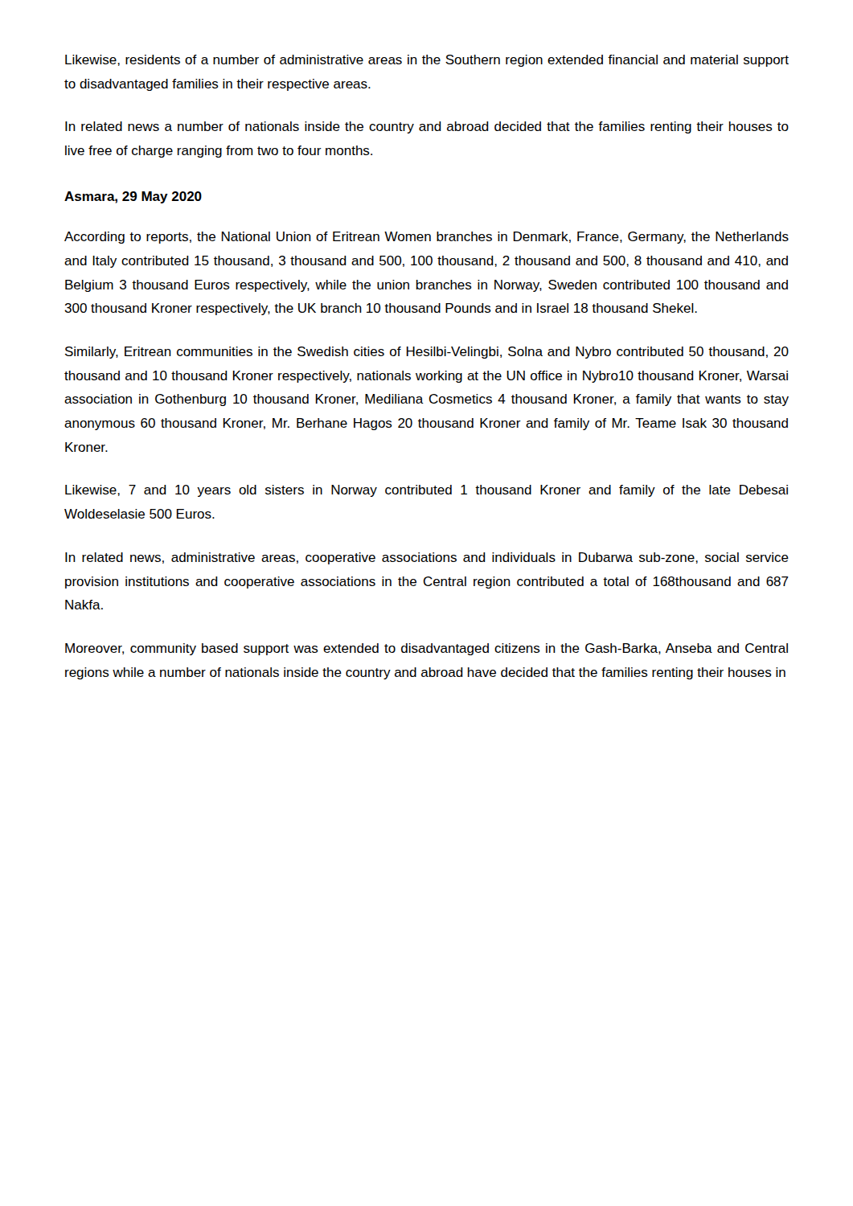Likewise, residents of a number of administrative areas in the Southern region extended financial and material support to disadvantaged families in their respective areas.
In related news a number of nationals inside the country and abroad decided that the families renting their houses to live free of charge ranging from two to four months.
Asmara, 29 May 2020
According to reports, the National Union of Eritrean Women branches in Denmark, France, Germany, the Netherlands and Italy contributed 15 thousand, 3 thousand and 500, 100 thousand, 2 thousand and 500, 8 thousand and 410, and Belgium 3 thousand Euros respectively, while the union branches in Norway, Sweden contributed 100 thousand and 300 thousand Kroner respectively, the UK branch 10 thousand Pounds and in Israel 18 thousand Shekel.
Similarly, Eritrean communities in the Swedish cities of Hesilbi-Velingbi, Solna and Nybro contributed 50 thousand, 20 thousand and 10 thousand Kroner respectively, nationals working at the UN office in Nybro10 thousand Kroner, Warsai association in Gothenburg 10 thousand Kroner, Mediliana Cosmetics 4 thousand Kroner, a family that wants to stay anonymous 60 thousand Kroner, Mr. Berhane Hagos 20 thousand Kroner and family of Mr. Teame Isak 30 thousand Kroner.
Likewise, 7 and 10 years old sisters in Norway contributed 1 thousand Kroner and family of the late Debesai Woldeselasie 500 Euros.
In related news, administrative areas, cooperative associations and individuals in Dubarwa sub-zone, social service provision institutions and cooperative associations in the Central region contributed a total of 168thousand and 687 Nakfa.
Moreover, community based support was extended to disadvantaged citizens in the Gash-Barka, Anseba and Central regions while a number of nationals inside the country and abroad have decided that the families renting their houses in